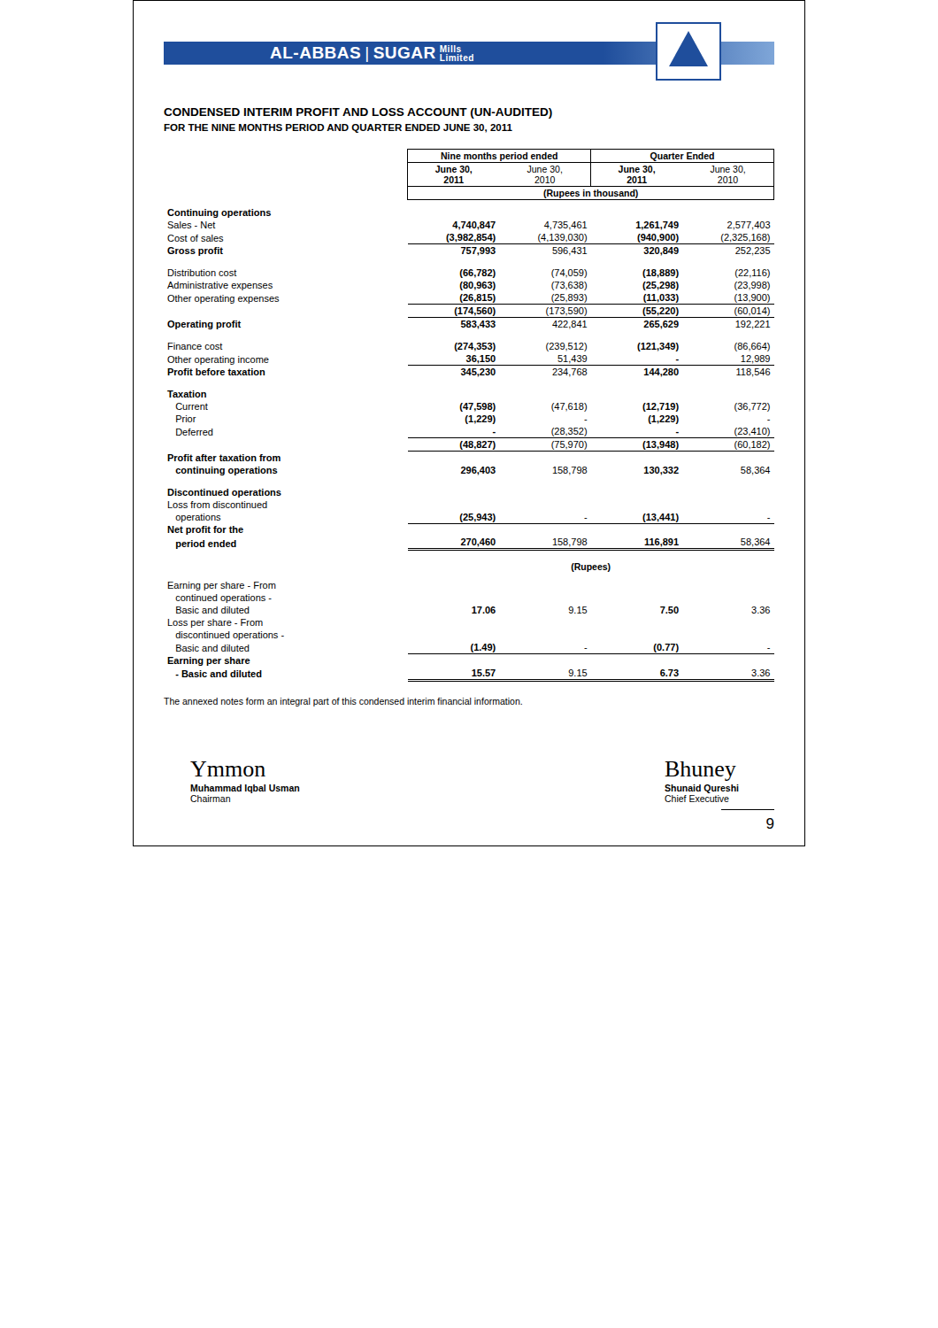AL-ABBAS|SUGARMills
Limited
CONDENSED INTERIM PROFIT AND LOSS ACCOUNT (UN-AUDITED)
FOR THE NINE MONTHS PERIOD AND QUARTER ENDED JUNE 30, 2011
| | Nine months period ended | Quarter Ended |
| | June 30, 2011 | June 30, 2010 | June 30, 2011 | June 30, 2010 |
| | (Rupees in thousand) |
| Continuing operations | | | | |
| Sales - Net | 4,740,847 | 4,735,461 | 1,261,749 | 2,577,403 |
| Cost of sales | (3,982,854) | (4,139,030) | (940,900) | (2,325,168) |
| Gross profit | 757,993 | 596,431 | 320,849 | 252,235 |
| Distribution cost | (66,782) | (74,059) | (18,889) | (22,116) |
| Administrative expenses | (80,963) | (73,638) | (25,298) | (23,998) |
| Other operating expenses | (26,815) | (25,893) | (11,033) | (13,900) |
| | (174,560) | (173,590) | (55,220) | (60,014) |
| Operating profit | 583,433 | 422,841 | 265,629 | 192,221 |
| Finance cost | (274,353) | (239,512) | (121,349) | (86,664) |
| Other operating income | 36,150 | 51,439 | - | 12,989 |
| Profit before taxation | 345,230 | 234,768 | 144,280 | 118,546 |
| Taxation | | | | |
| Current | (47,598) | (47,618) | (12,719) | (36,772) |
| Prior | (1,229) | - | (1,229) | - |
| Deferred | - | (28,352) | - | (23,410) |
| | (48,827) | (75,970) | (13,948) | (60,182) |
| Profit after taxation from | | | | |
| continuing operations | 296,403 | 158,798 | 130,332 | 58,364 |
| Discontinued operations | | | | |
| Loss from discontinued | | | | |
| operations | (25,943) | - | (13,441) | - |
| Net profit for the | | | | |
| period ended | 270,460 | 158,798 | 116,891 | 58,364 |
| | (Rupees) |
| Earning per share - From | | | | |
| continued operations - | | | | |
| Basic and diluted | 17.06 | 9.15 | 7.50 | 3.36 |
| Loss per share - From | | | | |
| discontinued operations - | | | | |
| Basic and diluted | (1.49) | - | (0.77) | - |
| Earning per share | | | | |
| - Basic and diluted | 15.57 | 9.15 | 6.73 | 3.36 |
The annexed notes form an integral part of this condensed interim financial information.
Ymmon
Muhammad Iqbal Usman
Chairman
Bhuney
Shunaid Qureshi
Chief Executive
9